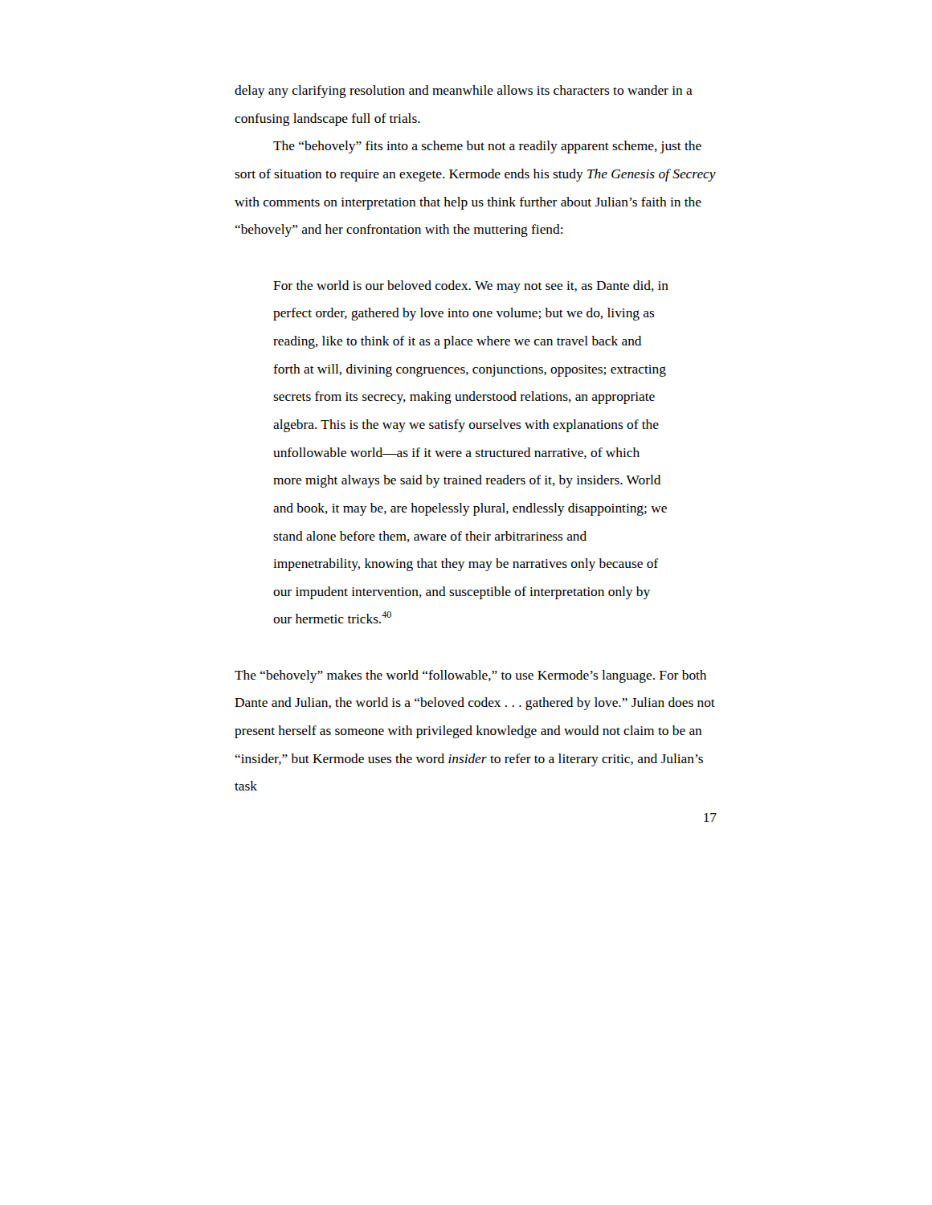delay any clarifying resolution and meanwhile allows its characters to wander in a confusing landscape full of trials.
The “behovely” fits into a scheme but not a readily apparent scheme, just the sort of situation to require an exegete. Kermode ends his study The Genesis of Secrecy with comments on interpretation that help us think further about Julian’s faith in the “behovely” and her confrontation with the muttering fiend:
For the world is our beloved codex. We may not see it, as Dante did, in perfect order, gathered by love into one volume; but we do, living as reading, like to think of it as a place where we can travel back and forth at will, divining congruences, conjunctions, opposites; extracting secrets from its secrecy, making understood relations, an appropriate algebra. This is the way we satisfy ourselves with explanations of the unfollowable world—as if it were a structured narrative, of which more might always be said by trained readers of it, by insiders. World and book, it may be, are hopelessly plural, endlessly disappointing; we stand alone before them, aware of their arbitrariness and impenetrability, knowing that they may be narratives only because of our impudent intervention, and susceptible of interpretation only by our hermetic tricks.40
The “behovely” makes the world “followable,” to use Kermode’s language. For both Dante and Julian, the world is a “beloved codex . . . gathered by love.” Julian does not present herself as someone with privileged knowledge and would not claim to be an “insider,” but Kermode uses the word insider to refer to a literary critic, and Julian’s task
17